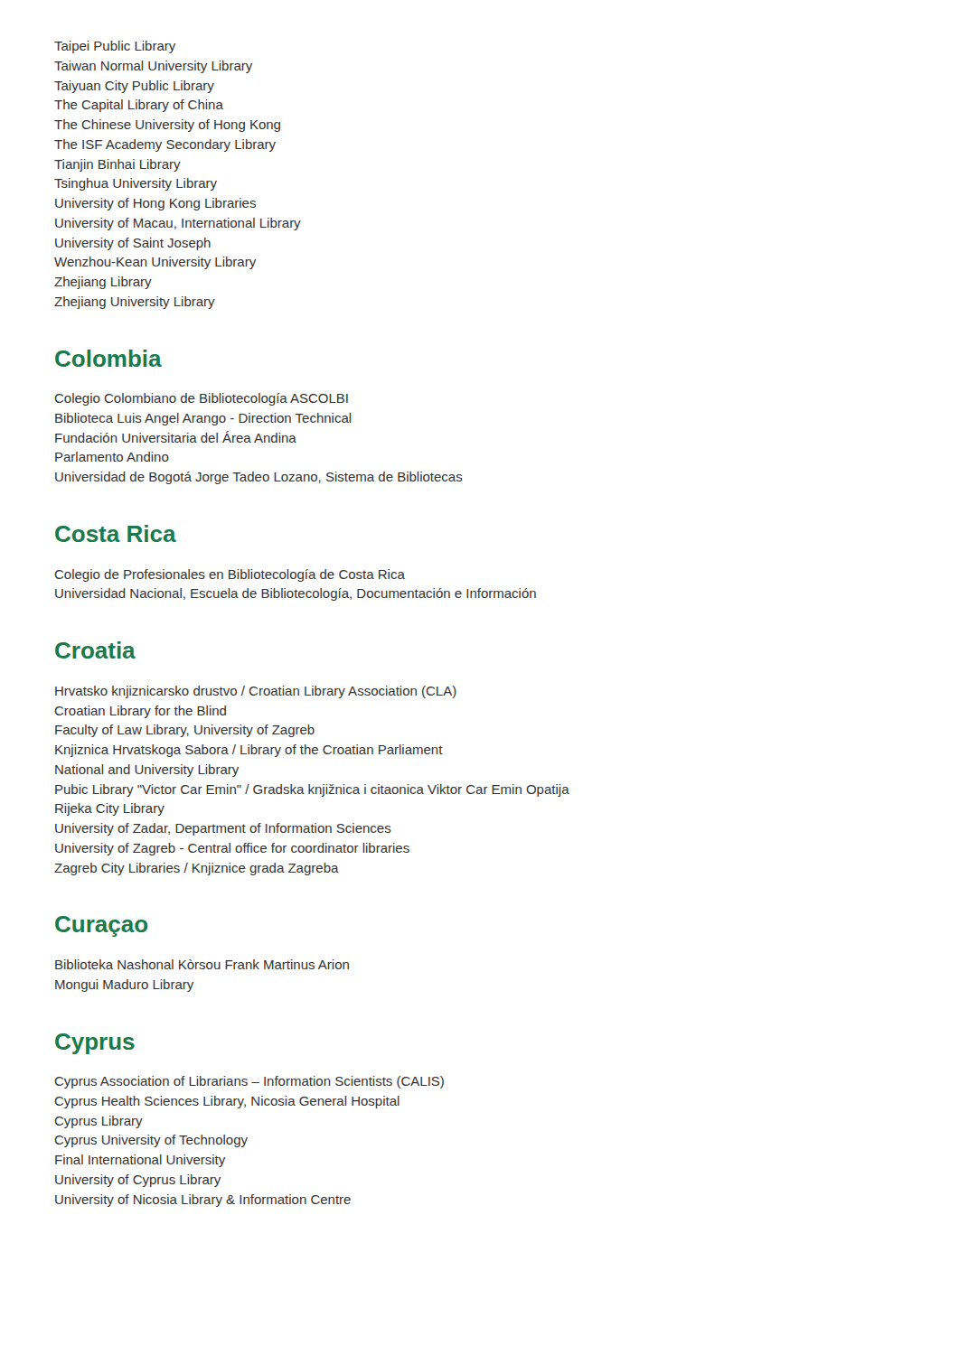Taipei Public Library
Taiwan Normal University Library
Taiyuan City Public Library
The Capital Library of China
The Chinese University of Hong Kong
The ISF Academy Secondary Library
Tianjin Binhai Library
Tsinghua University Library
University of Hong Kong Libraries
University of Macau, International Library
University of Saint Joseph
Wenzhou-Kean University Library
Zhejiang Library
Zhejiang University Library
Colombia
Colegio Colombiano de Bibliotecología ASCOLBI
Biblioteca Luis Angel Arango - Direction Technical
Fundación Universitaria del Área Andina
Parlamento Andino
Universidad de Bogotá Jorge Tadeo Lozano, Sistema de Bibliotecas
Costa Rica
Colegio de Profesionales en Bibliotecología de Costa Rica
Universidad Nacional, Escuela de Bibliotecología, Documentación e Información
Croatia
Hrvatsko knjiznicarsko drustvo / Croatian Library Association (CLA)
Croatian Library for the Blind
Faculty of Law Library, University of Zagreb
Knjiznica Hrvatskoga Sabora / Library of the Croatian Parliament
National and University Library
Pubic Library "Victor Car Emin" / Gradska knjižnica i citaonica Viktor Car Emin Opatija
Rijeka City Library
University of Zadar, Department of Information Sciences
University of Zagreb - Central office for coordinator libraries
Zagreb City Libraries / Knjiznice grada Zagreba
Curaçao
Biblioteka Nashonal Kòrsou Frank Martinus Arion
Mongui Maduro Library
Cyprus
Cyprus Association of Librarians – Information Scientists (CALIS)
Cyprus Health Sciences Library, Nicosia General Hospital
Cyprus Library
Cyprus University of Technology
Final International University
University of Cyprus Library
University of Nicosia Library & Information Centre